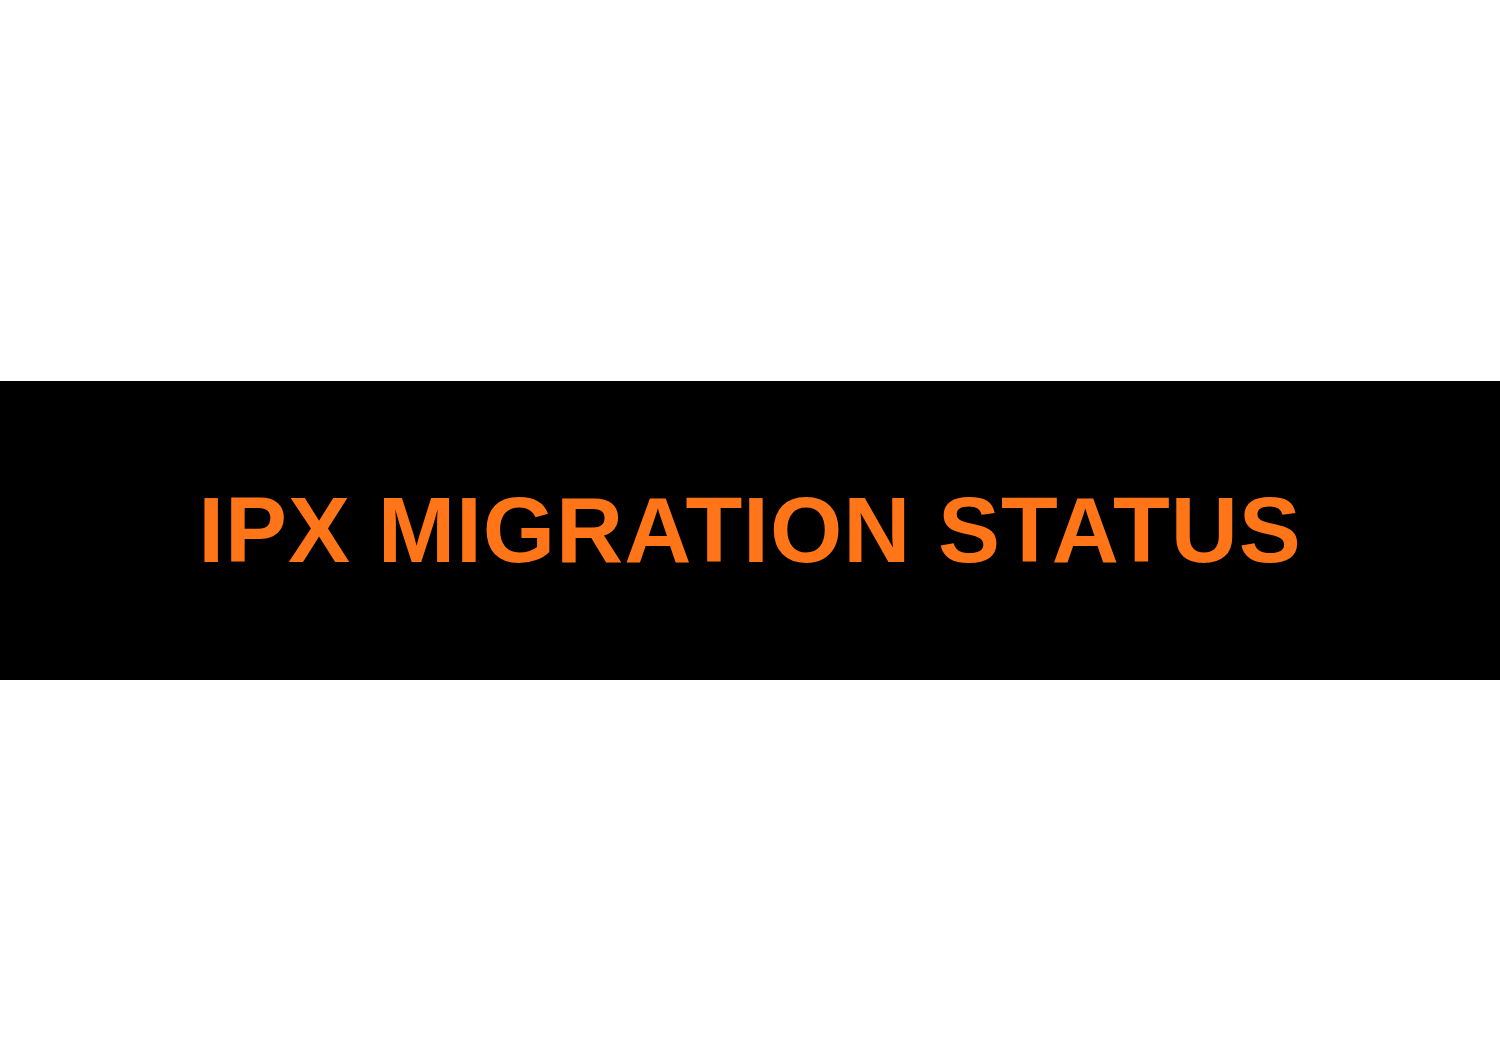IPX MIGRATION STATUS